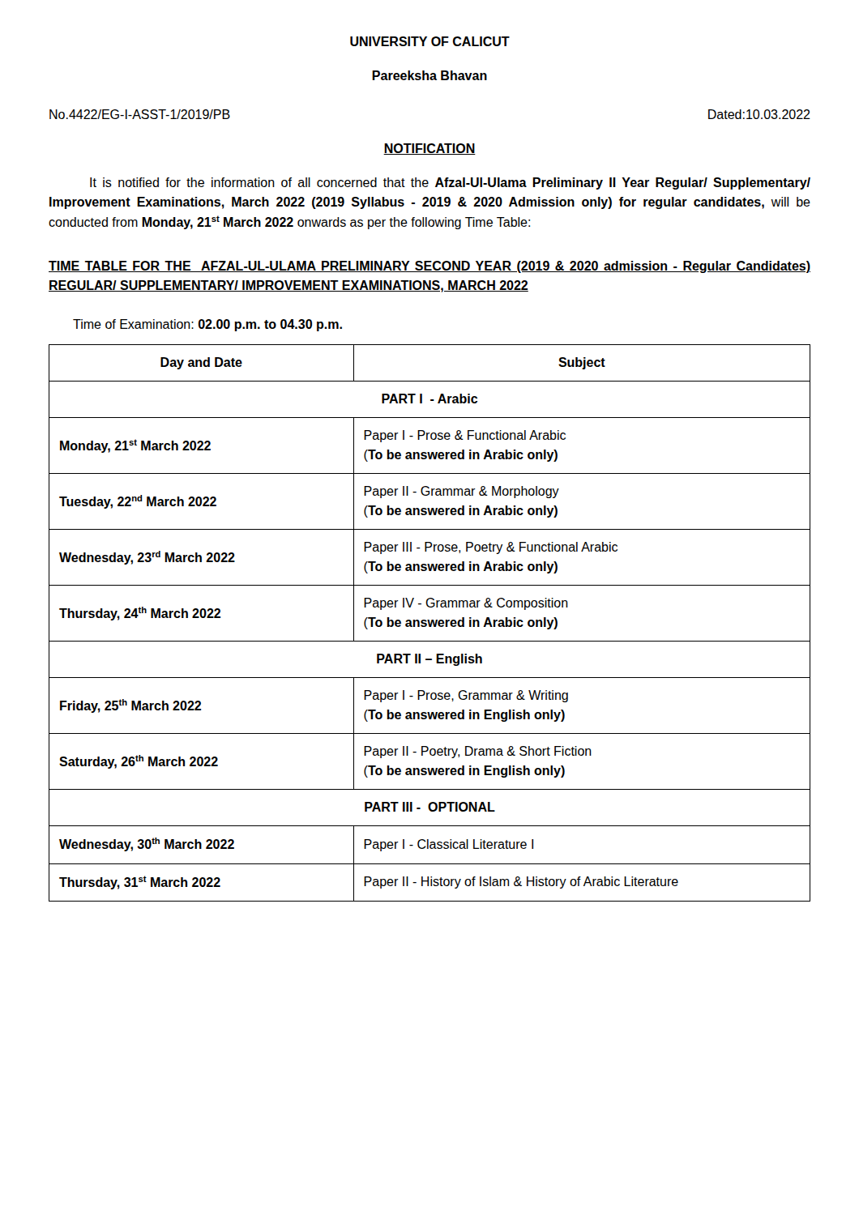UNIVERSITY OF CALICUT
Pareeksha Bhavan
No.4422/EG-I-ASST-1/2019/PB Dated:10.03.2022
NOTIFICATION
It is notified for the information of all concerned that the Afzal-Ul-Ulama Preliminary II Year Regular/ Supplementary/ Improvement Examinations, March 2022 (2019 Syllabus - 2019 & 2020 Admission only) for regular candidates, will be conducted from Monday, 21st March 2022 onwards as per the following Time Table:
TIME TABLE FOR THE AFZAL-UL-ULAMA PRELIMINARY SECOND YEAR (2019 & 2020 admission - Regular Candidates) REGULAR/ SUPPLEMENTARY/ IMPROVEMENT EXAMINATIONS, MARCH 2022
Time of Examination: 02.00 p.m. to 04.30 p.m.
| Day and Date | Subject |
| --- | --- |
| PART I - Arabic |
| Monday, 21 st March 2022 | Paper I - Prose & Functional Arabic ( To be answered in Arabic only) |
| Tuesday, 22 nd March 2022 | Paper II - Grammar & Morphology ( To be answered in Arabic only) |
| Wednesday, 23 rd March 2022 | Paper III - Prose, Poetry & Functional Arabic ( To be answered in Arabic only) |
| Thursday, 24 th March 2022 | Paper IV - Grammar & Composition ( To be answered in Arabic only) |
| PART II – English |
| Friday, 25 th March 2022 | Paper I - Prose, Grammar & Writing ( To be answered in English only) |
| Saturday, 26 th March 2022 | Paper II - Poetry, Drama & Short Fiction ( To be answered in English only) |
| PART III - OPTIONAL |
| Wednesday, 30 th March 2022 | Paper I - Classical Literature I |
| Thursday, 31 st March 2022 | Paper II - History of Islam & History of Arabic Literature |